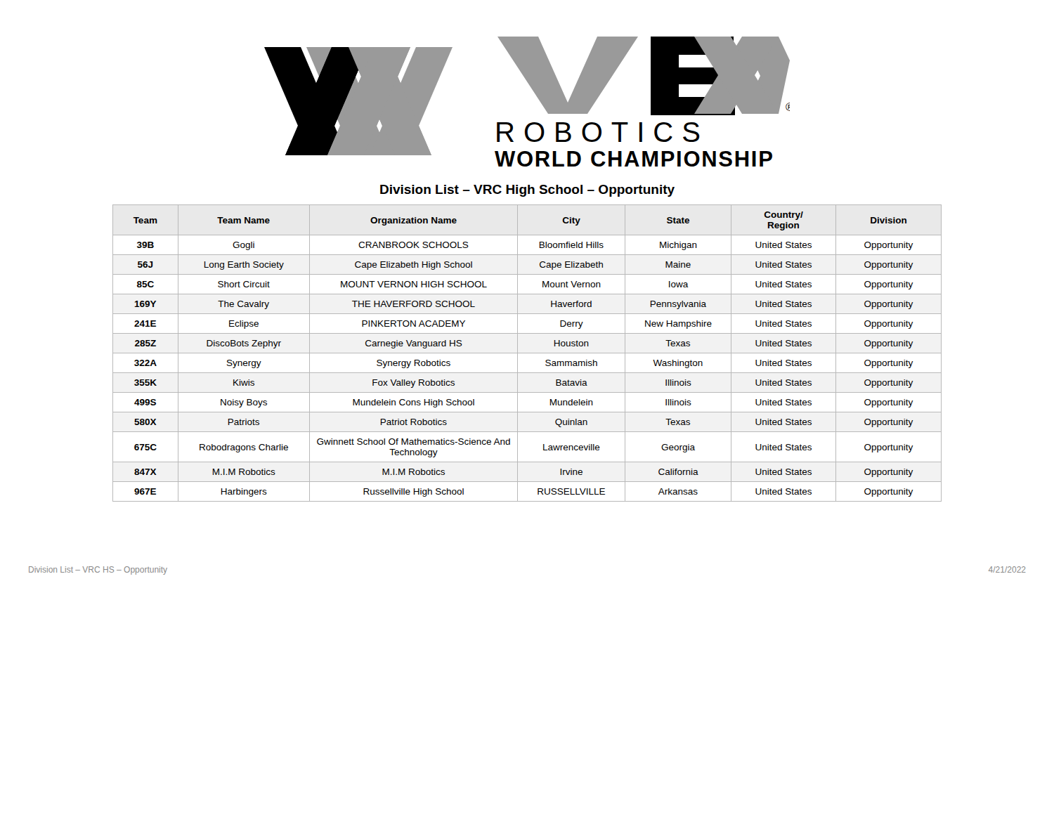®
ROBOTICS
WORLD CHAMPIONSHIP
Division List – VRC High School – Opportunity
| Team | Team Name | Organization Name | City | State | Country/ Region | Division |
| --- | --- | --- | --- | --- | --- | --- |
| 39B | Gogli | CRANBROOK SCHOOLS | Bloomfield Hills | Michigan | United States | Opportunity |
| 56J | Long Earth Society | Cape Elizabeth High School | Cape Elizabeth | Maine | United States | Opportunity |
| 85C | Short Circuit | MOUNT VERNON HIGH SCHOOL | Mount Vernon | Iowa | United States | Opportunity |
| 169Y | The Cavalry | THE HAVERFORD SCHOOL | Haverford | Pennsylvania | United States | Opportunity |
| 241E | Eclipse | PINKERTON ACADEMY | Derry | New Hampshire | United States | Opportunity |
| 285Z | DiscoBots Zephyr | Carnegie Vanguard HS | Houston | Texas | United States | Opportunity |
| 322A | Synergy | Synergy Robotics | Sammamish | Washington | United States | Opportunity |
| 355K | Kiwis | Fox Valley Robotics | Batavia | Illinois | United States | Opportunity |
| 499S | Noisy Boys | Mundelein Cons High School | Mundelein | Illinois | United States | Opportunity |
| 580X | Patriots | Patriot Robotics | Quinlan | Texas | United States | Opportunity |
| 675C | Robodragons Charlie | Gwinnett School Of Mathematics-Science And Technology | Lawrenceville | Georgia | United States | Opportunity |
| 847X | M.I.M Robotics | M.I.M Robotics | Irvine | California | United States | Opportunity |
| 967E | Harbingers | Russellville High School | RUSSELLVILLE | Arkansas | United States | Opportunity |
Division List – VRC HS – Opportunity
4/21/2022